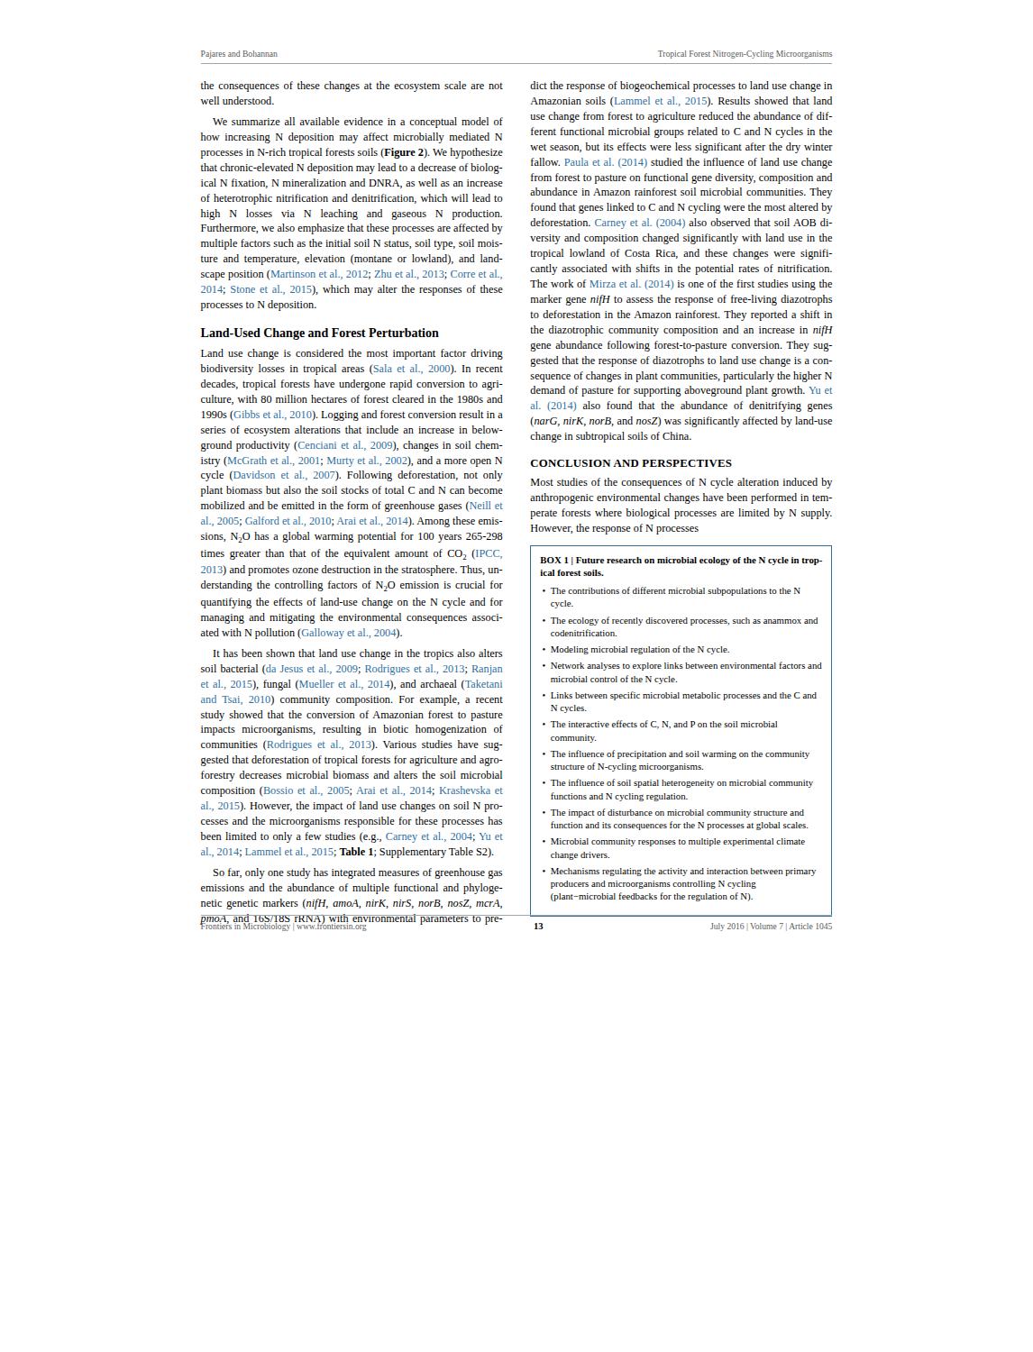Pajares and Bohannan
Tropical Forest Nitrogen-Cycling Microorganisms
the consequences of these changes at the ecosystem scale are not well understood.
We summarize all available evidence in a conceptual model of how increasing N deposition may affect microbially mediated N processes in N-rich tropical forests soils (Figure 2). We hypothesize that chronic-elevated N deposition may lead to a decrease of biological N fixation, N mineralization and DNRA, as well as an increase of heterotrophic nitrification and denitrification, which will lead to high N losses via N leaching and gaseous N production. Furthermore, we also emphasize that these processes are affected by multiple factors such as the initial soil N status, soil type, soil moisture and temperature, elevation (montane or lowland), and landscape position (Martinson et al., 2012; Zhu et al., 2013; Corre et al., 2014; Stone et al., 2015), which may alter the responses of these processes to N deposition.
Land-Used Change and Forest Perturbation
Land use change is considered the most important factor driving biodiversity losses in tropical areas (Sala et al., 2000). In recent decades, tropical forests have undergone rapid conversion to agriculture, with 80 million hectares of forest cleared in the 1980s and 1990s (Gibbs et al., 2010). Logging and forest conversion result in a series of ecosystem alterations that include an increase in belowground productivity (Cenciani et al., 2009), changes in soil chemistry (McGrath et al., 2001; Murty et al., 2002), and a more open N cycle (Davidson et al., 2007). Following deforestation, not only plant biomass but also the soil stocks of total C and N can become mobilized and be emitted in the form of greenhouse gases (Neill et al., 2005; Galford et al., 2010; Arai et al., 2014). Among these emissions, N2O has a global warming potential for 100 years 265-298 times greater than that of the equivalent amount of CO2 (IPCC, 2013) and promotes ozone destruction in the stratosphere. Thus, understanding the controlling factors of N2O emission is crucial for quantifying the effects of land-use change on the N cycle and for managing and mitigating the environmental consequences associated with N pollution (Galloway et al., 2004).
It has been shown that land use change in the tropics also alters soil bacterial (da Jesus et al., 2009; Rodrigues et al., 2013; Ranjan et al., 2015), fungal (Mueller et al., 2014), and archaeal (Taketani and Tsai, 2010) community composition. For example, a recent study showed that the conversion of Amazonian forest to pasture impacts microorganisms, resulting in biotic homogenization of communities (Rodrigues et al., 2013). Various studies have suggested that deforestation of tropical forests for agriculture and agroforestry decreases microbial biomass and alters the soil microbial composition (Bossio et al., 2005; Arai et al., 2014; Krashevska et al., 2015). However, the impact of land use changes on soil N processes and the microorganisms responsible for these processes has been limited to only a few studies (e.g., Carney et al., 2004; Yu et al., 2014; Lammel et al., 2015; Table 1; Supplementary Table S2).
So far, only one study has integrated measures of greenhouse gas emissions and the abundance of multiple functional and phylogenetic genetic markers (nifH, amoA, nirK, nirS, norB, nosZ, mcrA, pmoA, and 16S/18S rRNA) with environmental parameters to predict the response of biogeochemical processes to land use change in Amazonian soils (Lammel et al., 2015). Results showed that land use change from forest to agriculture reduced the abundance of different functional microbial groups related to C and N cycles in the wet season, but its effects were less significant after the dry winter fallow. Paula et al. (2014) studied the influence of land use change from forest to pasture on functional gene diversity, composition and abundance in Amazon rainforest soil microbial communities. They found that genes linked to C and N cycling were the most altered by deforestation. Carney et al. (2004) also observed that soil AOB diversity and composition changed significantly with land use in the tropical lowland of Costa Rica, and these changes were significantly associated with shifts in the potential rates of nitrification. The work of Mirza et al. (2014) is one of the first studies using the marker gene nifH to assess the response of free-living diazotrophs to deforestation in the Amazon rainforest. They reported a shift in the diazotrophic community composition and an increase in nifH gene abundance following forest-to-pasture conversion. They suggested that the response of diazotrophs to land use change is a consequence of changes in plant communities, particularly the higher N demand of pasture for supporting aboveground plant growth. Yu et al. (2014) also found that the abundance of denitrifying genes (narG, nirK, norB, and nosZ) was significantly affected by land-use change in subtropical soils of China.
CONCLUSION AND PERSPECTIVES
Most studies of the consequences of N cycle alteration induced by anthropogenic environmental changes have been performed in temperate forests where biological processes are limited by N supply. However, the response of N processes
BOX 1 | Future research on microbial ecology of the N cycle in tropical forest soils.
The contributions of different microbial subpopulations to the N cycle.
The ecology of recently discovered processes, such as anammox and codenitrification.
Modeling microbial regulation of the N cycle.
Network analyses to explore links between environmental factors and microbial control of the N cycle.
Links between specific microbial metabolic processes and the C and N cycles.
The interactive effects of C, N, and P on the soil microbial community.
The influence of precipitation and soil warming on the community structure of N-cycling microorganisms.
The influence of soil spatial heterogeneity on microbial community functions and N cycling regulation.
The impact of disturbance on microbial community structure and function and its consequences for the N processes at global scales.
Microbial community responses to multiple experimental climate change drivers.
Mechanisms regulating the activity and interaction between primary producers and microorganisms controlling N cycling (plant−microbial feedbacks for the regulation of N).
Frontiers in Microbiology | www.frontiersin.org
13
July 2016 | Volume 7 | Article 1045